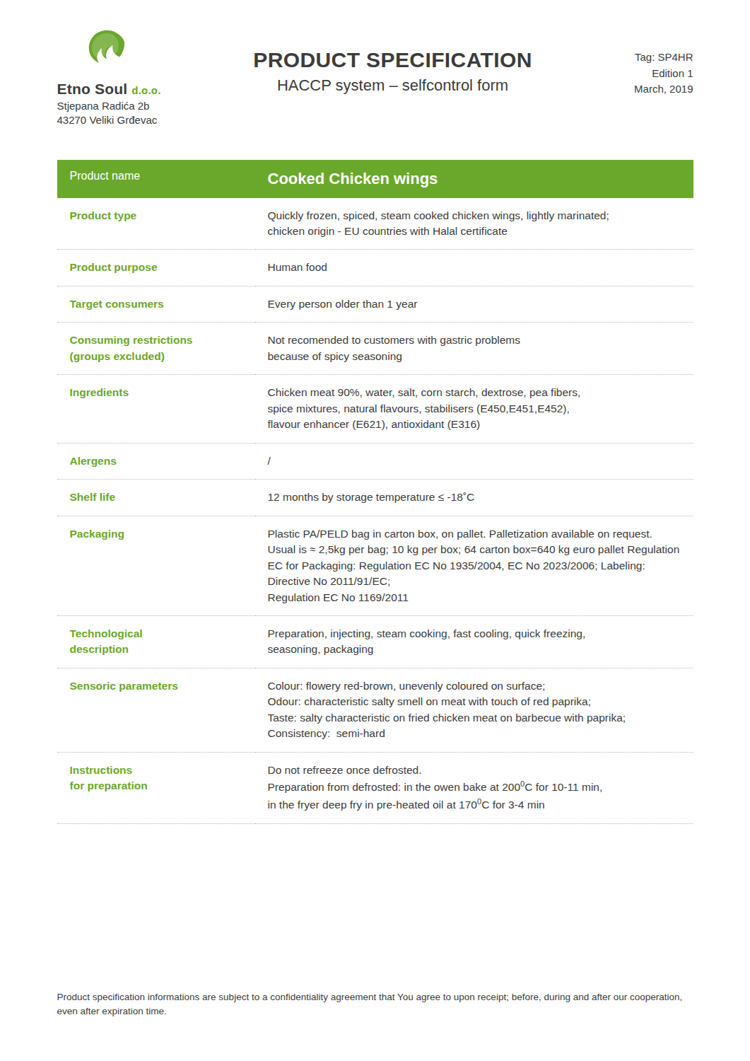Etno Soul d.o.o.
Stjepana Radića 2b
43270 Veliki Grđevac
PRODUCT SPECIFICATION
HACCP system – selfcontrol form
Tag: SP4HR
Edition 1
March, 2019
| Product name | Cooked Chicken wings |
| --- | --- |
| Product type | Quickly frozen, spiced, steam cooked chicken wings, lightly marinated; chicken origin - EU countries with Halal certificate |
| Product purpose | Human food |
| Target consumers | Every person older than 1 year |
| Consuming restrictions (groups excluded) | Not recomended to customers with gastric problems because of spicy seasoning |
| Ingredients | Chicken meat 90%, water, salt, corn starch, dextrose, pea fibers, spice mixtures, natural flavours, stabilisers (E450,E451,E452), flavour enhancer (E621), antioxidant (E316) |
| Alergens | / |
| Shelf life | 12 months by storage temperature ≤ -18˚C |
| Packaging | Plastic PA/PELD bag in carton box, on pallet. Palletization available on request. Usual is ≈ 2,5kg per bag; 10 kg per box; 64 carton box=640 kg euro pallet Regulation EC for Packaging: Regulation EC No 1935/2004, EC No 2023/2006; Labeling: Directive No 2011/91/EC; Regulation EC No 1169/2011 |
| Technological description | Preparation, injecting, steam cooking, fast cooling, quick freezing, seasoning, packaging |
| Sensoric parameters | Colour: flowery red-brown, unevenly coloured on surface; Odour: characteristic salty smell on meat with touch of red paprika; Taste: salty characteristic on fried chicken meat on barbecue with paprika; Consistency: semi-hard |
| Instructions for preparation | Do not refreeze once defrosted. Preparation from defrosted: in the owen bake at 200 0 C for 10-11 min, in the fryer deep fry in pre-heated oil at 170 0 C for 3-4 min |
Product specification informations are subject to a confidentiality agreement that You agree to upon receipt; before, during and after our cooperation, even after expiration time.